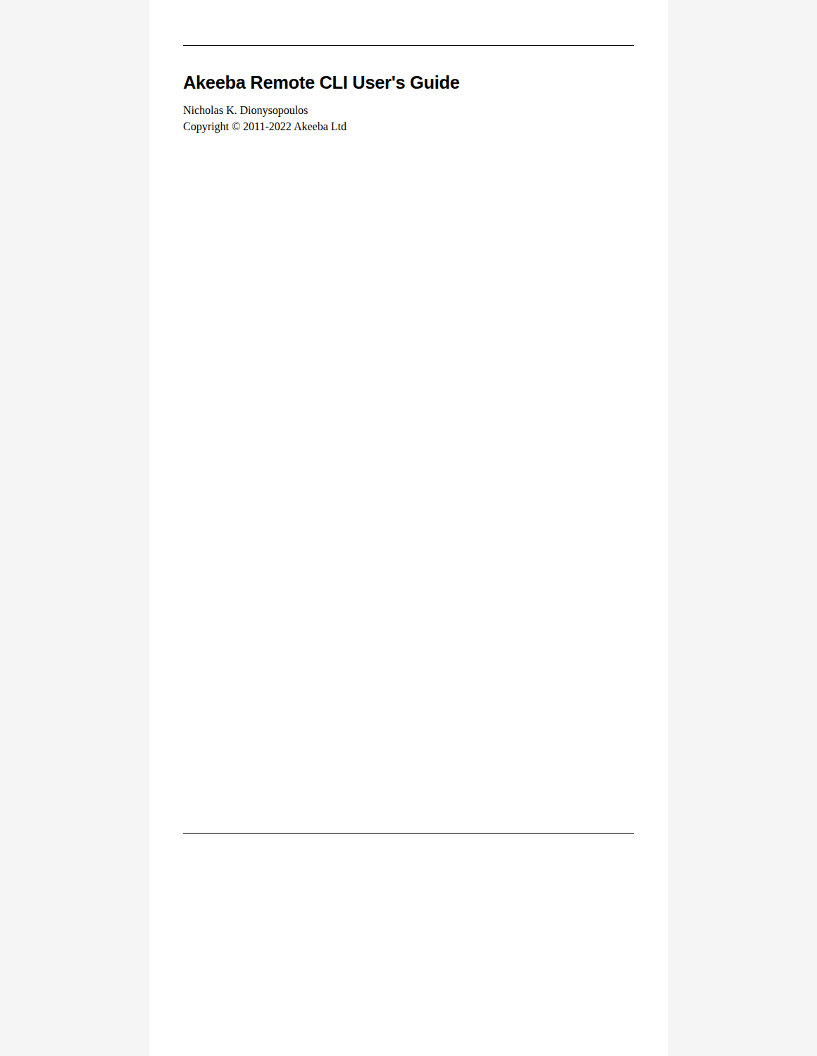Akeeba Remote CLI User's Guide
Nicholas K. Dionysopoulos
Copyright © 2011-2022 Akeeba Ltd